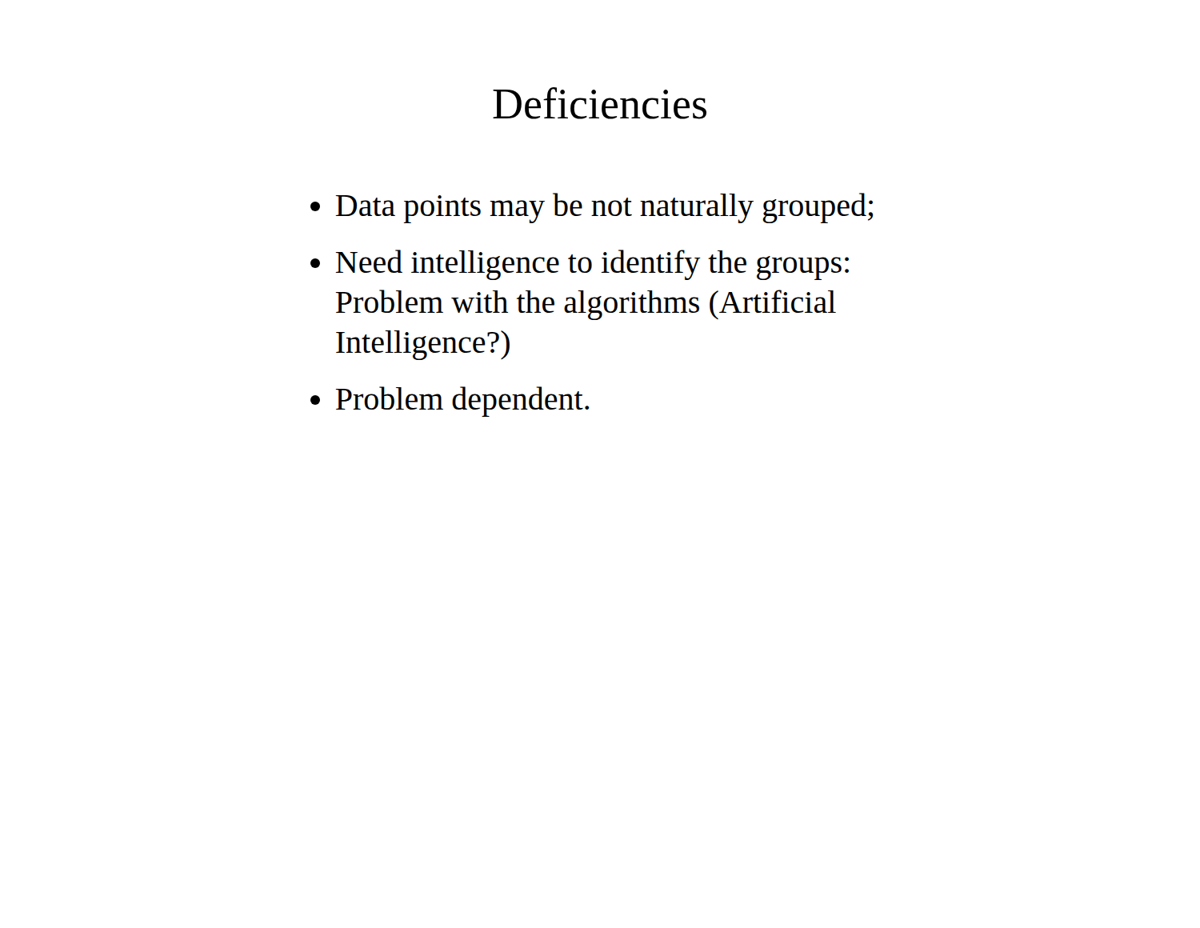Deficiencies
Data points may be not naturally grouped;
Need intelligence to identify the groups: Problem with the algorithms (Artificial Intelligence?)
Problem dependent.